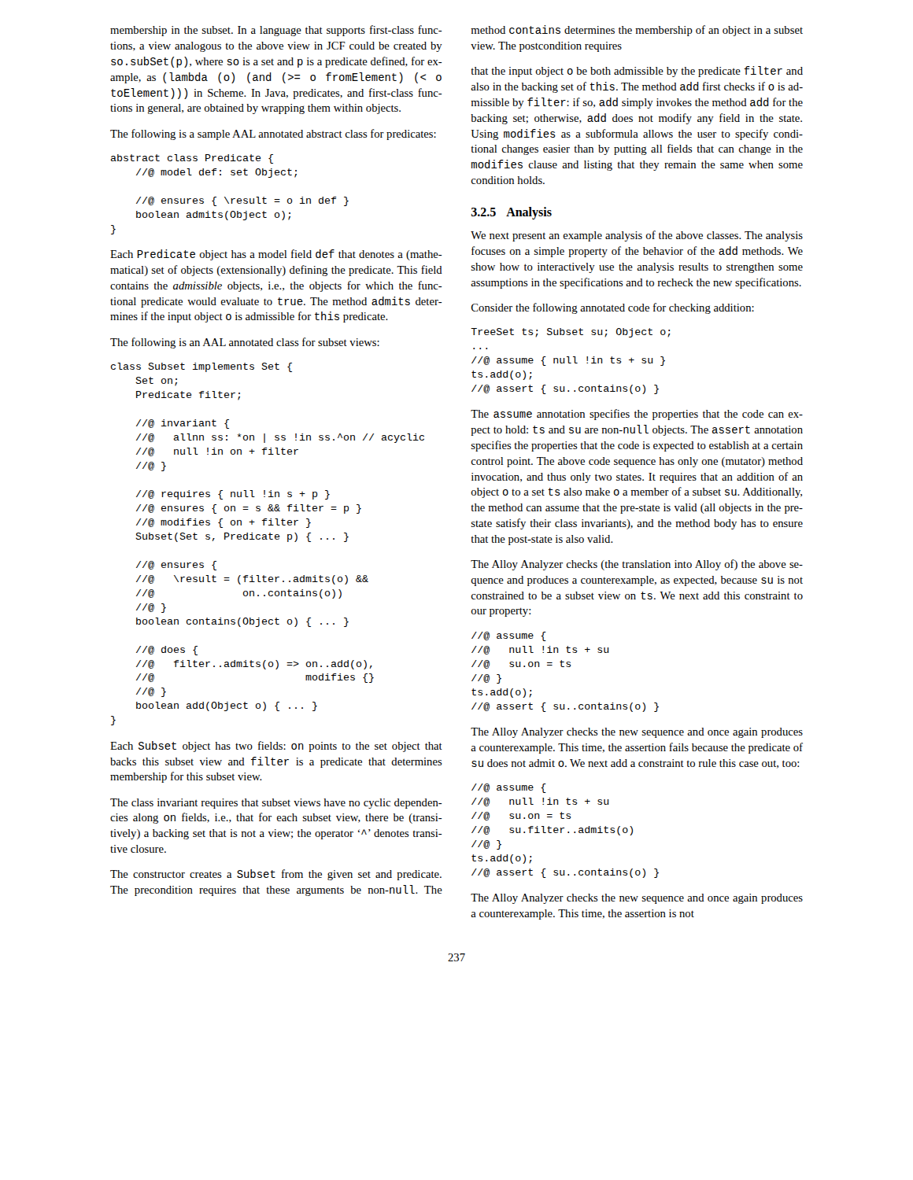membership in the subset. In a language that supports first-class functions, a view analogous to the above view in JCF could be created by so.subSet(p), where so is a set and p is a predicate defined, for example, as (lambda (o) (and (>= o fromElement) (< o toElement))) in Scheme. In Java, predicates, and first-class functions in general, are obtained by wrapping them within objects.
The following is a sample AAL annotated abstract class for predicates:
abstract class Predicate {
    //@ model def: set Object;

    //@ ensures { \result = o in def }
    boolean admits(Object o);
}
Each Predicate object has a model field def that denotes a (mathematical) set of objects (extensionally) defining the predicate. This field contains the admissible objects, i.e., the objects for which the functional predicate would evaluate to true. The method admits determines if the input object o is admissible for this predicate.
The following is an AAL annotated class for subset views:
class Subset implements Set {
    Set on;
    Predicate filter;

    //@ invariant {
    //@   allnn ss: *on | ss !in ss.^on // acyclic
    //@   null !in on + filter
    //@ }

    //@ requires { null !in s + p }
    //@ ensures { on = s && filter = p }
    //@ modifies { on + filter }
    Subset(Set s, Predicate p) { ... }

    //@ ensures {
    //@   \result = (filter..admits(o) &&
    //@              on..contains(o))
    //@ }
    boolean contains(Object o) { ... }

    //@ does {
    //@   filter..admits(o) => on..add(o),
    //@                        modifies {}
    //@ }
    boolean add(Object o) { ... }
}
Each Subset object has two fields: on points to the set object that backs this subset view and filter is a predicate that determines membership for this subset view.
The class invariant requires that subset views have no cyclic dependencies along on fields, i.e., that for each subset view, there be (transitively) a backing set that is not a view; the operator ‘^’ denotes transitive closure.
The constructor creates a Subset from the given set and predicate. The precondition requires that these arguments be non-null. The method contains determines the membership of an object in a subset view. The postcondition requires
that the input object o be both admissible by the predicate filter and also in the backing set of this. The method add first checks if o is admissible by filter: if so, add simply invokes the method add for the backing set; otherwise, add does not modify any field in the state. Using modifies as a subformula allows the user to specify conditional changes easier than by putting all fields that can change in the modifies clause and listing that they remain the same when some condition holds.
3.2.5 Analysis
We next present an example analysis of the above classes. The analysis focuses on a simple property of the behavior of the add methods. We show how to interactively use the analysis results to strengthen some assumptions in the specifications and to recheck the new specifications.
Consider the following annotated code for checking addition:
TreeSet ts; Subset su; Object o;
...
//@ assume { null !in ts + su }
ts.add(o);
//@ assert { su..contains(o) }
The assume annotation specifies the properties that the code can expect to hold: ts and su are non-null objects. The assert annotation specifies the properties that the code is expected to establish at a certain control point. The above code sequence has only one (mutator) method invocation, and thus only two states. It requires that an addition of an object o to a set ts also make o a member of a subset su. Additionally, the method can assume that the pre-state is valid (all objects in the pre-state satisfy their class invariants), and the method body has to ensure that the post-state is also valid.
The Alloy Analyzer checks (the translation into Alloy of) the above sequence and produces a counterexample, as expected, because su is not constrained to be a subset view on ts. We next add this constraint to our property:
//@ assume {
//@   null !in ts + su
//@   su.on = ts
//@ }
ts.add(o);
//@ assert { su..contains(o) }
The Alloy Analyzer checks the new sequence and once again produces a counterexample. This time, the assertion fails because the predicate of su does not admit o. We next add a constraint to rule this case out, too:
//@ assume {
//@   null !in ts + su
//@   su.on = ts
//@   su.filter..admits(o)
//@ }
ts.add(o);
//@ assert { su..contains(o) }
The Alloy Analyzer checks the new sequence and once again produces a counterexample. This time, the assertion is not
237